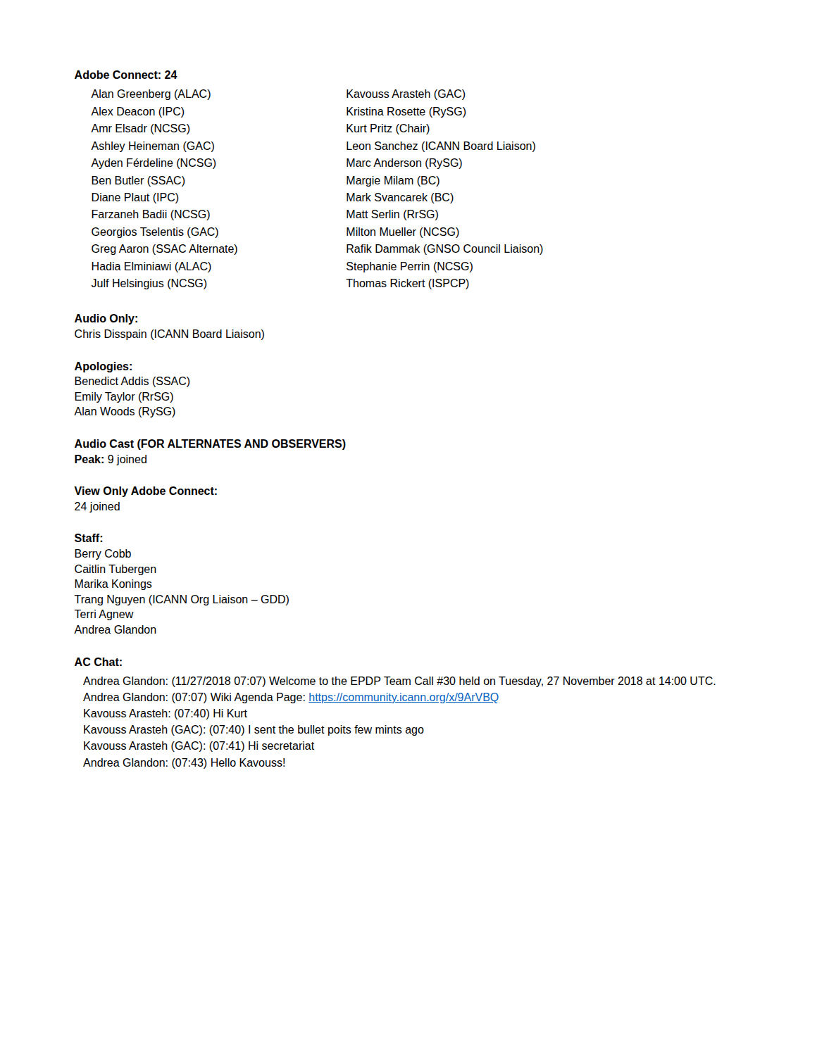Adobe Connect: 24
| Alan Greenberg (ALAC) | Kavouss Arasteh (GAC) |
| Alex Deacon (IPC) | Kristina Rosette (RySG) |
| Amr Elsadr (NCSG) | Kurt Pritz (Chair) |
| Ashley Heineman (GAC) | Leon Sanchez (ICANN Board Liaison) |
| Ayden Férdeline (NCSG) | Marc Anderson (RySG) |
| Ben Butler (SSAC) | Margie Milam (BC) |
| Diane Plaut (IPC) | Mark Svancarek (BC) |
| Farzaneh Badii (NCSG) | Matt Serlin (RrSG) |
| Georgios Tselentis (GAC) | Milton Mueller (NCSG) |
| Greg Aaron (SSAC Alternate) | Rafik Dammak (GNSO Council Liaison) |
| Hadia Elminiawi (ALAC) | Stephanie Perrin (NCSG) |
| Julf Helsingius (NCSG) | Thomas Rickert (ISPCP) |
Audio Only:
Chris Disspain (ICANN Board Liaison)
Apologies:
Benedict Addis (SSAC)
Emily Taylor (RrSG)
Alan Woods (RySG)
Audio Cast (FOR ALTERNATES AND OBSERVERS)
Peak: 9 joined
View Only Adobe Connect:
24 joined
Staff:
Berry Cobb
Caitlin Tubergen
Marika Konings
Trang Nguyen (ICANN Org Liaison – GDD)
Terri Agnew
Andrea Glandon
AC Chat:
Andrea Glandon: (11/27/2018 07:07) Welcome to the EPDP Team Call #30 held on Tuesday, 27 November 2018 at 14:00 UTC.
Andrea Glandon: (07:07) Wiki Agenda Page: https://community.icann.org/x/9ArVBQ
Kavouss Arasteh: (07:40) Hi Kurt
Kavouss Arasteh (GAC): (07:40) I sent the bullet poits few mints ago
Kavouss Arasteh (GAC): (07:41) Hi secretariat
Andrea Glandon: (07:43) Hello Kavouss!